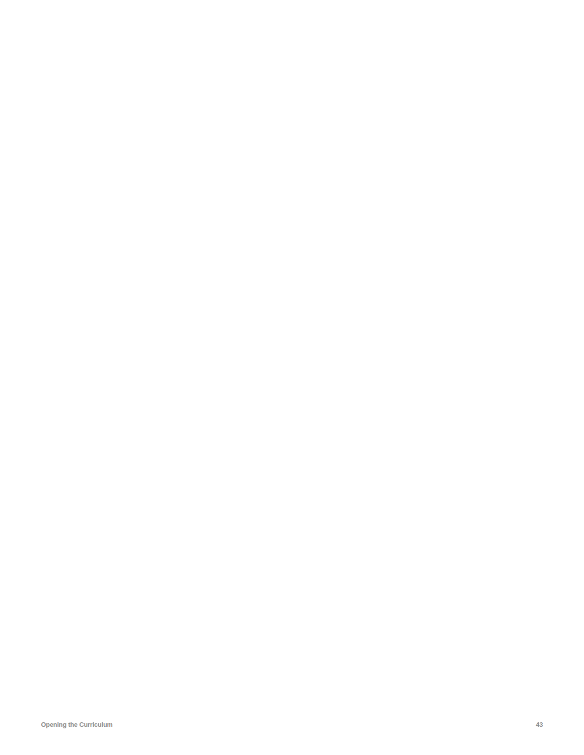Opening the Curriculum 43